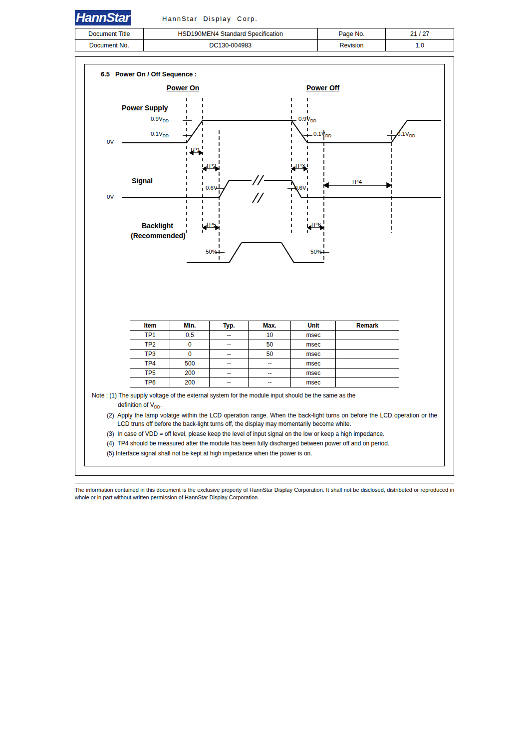HannStar
HannStar Display Corp.
| Document Title | HSD190MEN4 Standard Specification | Page No. | 21 / 27 |
| Document No. | DC130-004983 | Revision | 1.0 |
6.5 Power On / Off Sequence :
Power On
Power Off
Power Supply
0.9VDD
0.1VDD
0V
TP1
0.9VDD
0.1VDD
0.1VDD
TP2
TP3
TP4
Signal
0.6V
0.6V
0V
Backlight
(Recommended)
TP5
TP6
50%
50%
| Item | Min. | Typ. | Max. | Unit | Remark |
| --- | --- | --- | --- | --- | --- |
| TP1 | 0.5 | -- | 10 | msec | |
| TP2 | 0 | -- | 50 | msec | |
| TP3 | 0 | -- | 50 | msec | |
| TP4 | 500 | -- | -- | msec | |
| TP5 | 200 | -- | -- | msec | |
| TP6 | 200 | -- | -- | msec | |
Note : (1)
The supply voltage of the external system for the module input should be the same as the
definition of VDD.
(2)
Apply the lamp volatge within the LCD operation range. When the back-light turns on before the LCD operation or the LCD truns off before the back-light turns off, the display may momentarily become white.
(3)
In case of VDD = off level, please keep the level of input signal on the low or keep a high impedance.
(4)
TP4 should be measured after the module has been fully discharged between power off and on period.
(5)
Interface signal shall not be kept at high impedance when the power is on.
The information contained in this document is the exclusive property of HannStar Display Corporation. It shall not be disclosed, distributed or reproduced in whole or in part without written permission of HannStar Display Corporation.